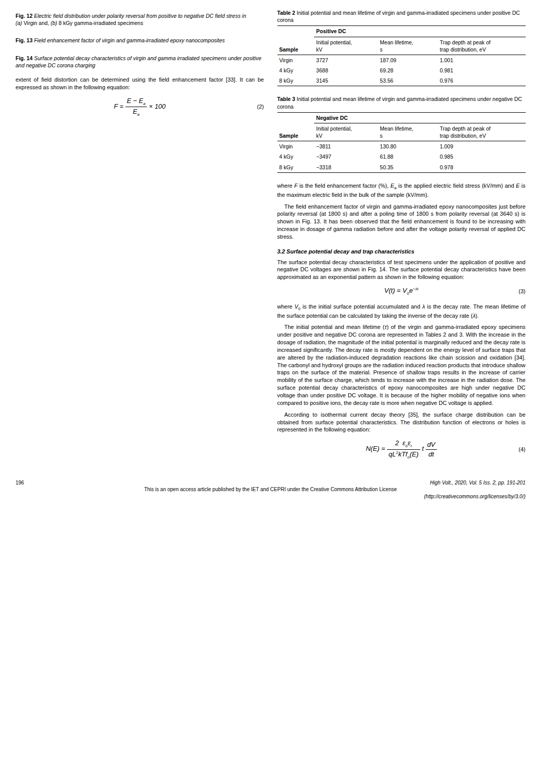Fig. 12 Electric field distribution under polarity reversal from positive to negative DC field stress in
(a) Virgin and, (b) 8 kGy gamma-irradiated specimens
Fig. 13 Field enhancement factor of virgin and gamma-irradiated epoxy nanocomposites
Fig. 14 Surface potential decay characteristics of virgin and gamma irradiated specimens under positive and negative DC corona charging
extent of field distortion can be determined using the field enhancement factor [33]. It can be expressed as shown in the following equation:
F = E − Ea Ea × 100 (2)
Table 2 Initial potential and mean lifetime of virgin and gamma-irradiated specimens under positive DC corona
| Sample | Positive DC |
| --- | --- |
| Initial potential, kV | Mean lifetime, s | Trap depth at peak of trap distribution, eV |
| Virgin | 3727 | 187.09 | 1.001 |
| 4 kGy | 3688 | 69.28 | 0.981 |
| 8 kGy | 3145 | 53.56 | 0.976 |
Table 3 Initial potential and mean lifetime of virgin and gamma-irradiated specimens under negative DC corona
| Sample | Negative DC |
| --- | --- |
| Initial potential, kV | Mean lifetime, s | Trap depth at peak of trap distribution, eV |
| Virgin | −3811 | 130.80 | 1.009 |
| 4 kGy | −3497 | 61.88 | 0.985 |
| 8 kGy | −3318 | 50.35 | 0.978 |
where F is the field enhancement factor (%), Ea is the applied electric field stress (kV/mm) and E is the maximum electric field in the bulk of the sample (kV/mm).
The field enhancement factor of virgin and gamma-irradiated epoxy nanocomposites just before polarity reversal (at 1800 s) and after a poling time of 1800 s from polarity reversal (at 3640 s) is shown in Fig. 13. It has been observed that the field enhancement is found to be increasing with increase in dosage of gamma radiation before and after the voltage polarity reversal of applied DC stress.
3.2 Surface potential decay and trap characteristics
The surface potential decay characteristics of test specimens under the application of positive and negative DC voltages are shown in Fig. 14. The surface potential decay characteristics have been approximated as an exponential pattern as shown in the following equation:
V(t) = V0e−λt (3)
where V0 is the initial surface potential accumulated and λ is the decay rate. The mean lifetime of the surface potential can be calculated by taking the inverse of the decay rate (λ).
The initial potential and mean lifetime (τ) of the virgin and gamma-irradiated epoxy specimens under positive and negative DC corona are represented in Tables 2 and 3. With the increase in the dosage of radiation, the magnitude of the initial potential is marginally reduced and the decay rate is increased significantly. The decay rate is mostly dependent on the energy level of surface traps that are altered by the radiation-induced degradation reactions like chain scission and oxidation [34]. The carbonyl and hydroxyl groups are the radiation induced reaction products that introduce shallow traps on the surface of the material. Presence of shallow traps results in the increase of carrier mobility of the surface charge, which tends to increase with the increase in the radiation dose. The surface potential decay characteristics of epoxy nanocomposites are high under negative DC voltage than under positive DC voltage. It is because of the higher mobility of negative ions when compared to positive ions, the decay rate is more when negative DC voltage is applied.
According to isothermal current decay theory [35], the surface charge distribution can be obtained from surface potential characteristics. The distribution function of electrons or holes is represented in the following equation:
N(E) = 2 εoεr qL2kTfo(E) t dV dt (4)
196
High Volt., 2020, Vol. 5 Iss. 2, pp. 191-201
This is an open access article published by the IET and CEPRI under the Creative Commons Attribution License
(http://creativecommons.org/licenses/by/3.0/)